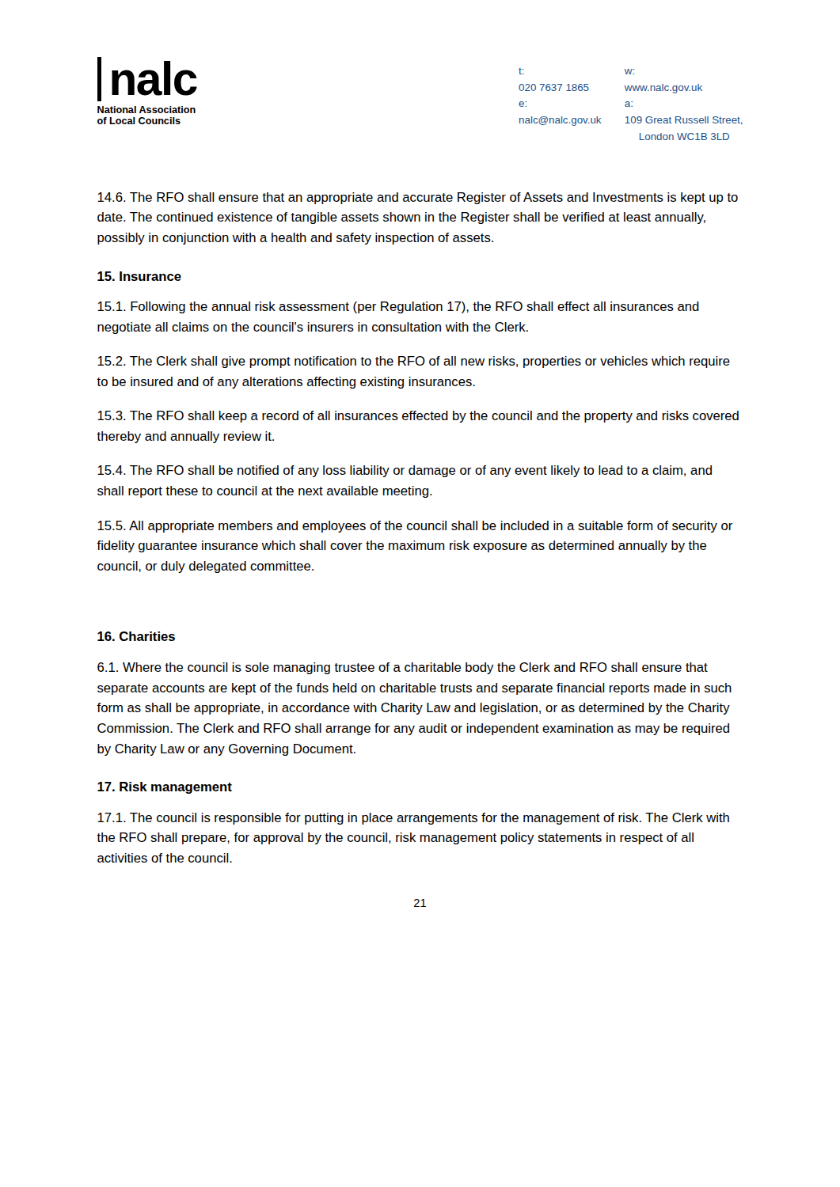nalc
National Association
of Local Councils
t: 020 7637 1865 e: nalc@nalc.gov.uk
w: www.nalc.gov.uk a: 109 Great Russell Street, London WC1B 3LD
14.6. The RFO shall ensure that an appropriate and accurate Register of Assets and Investments is kept up to date. The continued existence of tangible assets shown in the Register shall be verified at least annually, possibly in conjunction with a health and safety inspection of assets.
15. Insurance
15.1. Following the annual risk assessment (per Regulation 17), the RFO shall effect all insurances and negotiate all claims on the council's insurers in consultation with the Clerk.
15.2. The Clerk shall give prompt notification to the RFO of all new risks, properties or vehicles which require to be insured and of any alterations affecting existing insurances.
15.3. The RFO shall keep a record of all insurances effected by the council and the property and risks covered thereby and annually review it.
15.4. The RFO shall be notified of any loss liability or damage or of any event likely to lead to a claim, and shall report these to council at the next available meeting.
15.5. All appropriate members and employees of the council shall be included in a suitable form of security or fidelity guarantee insurance which shall cover the maximum risk exposure as determined annually by the council, or duly delegated committee.
16. Charities
6.1. Where the council is sole managing trustee of a charitable body the Clerk and RFO shall ensure that separate accounts are kept of the funds held on charitable trusts and separate financial reports made in such form as shall be appropriate, in accordance with Charity Law and legislation, or as determined by the Charity Commission. The Clerk and RFO shall arrange for any audit or independent examination as may be required by Charity Law or any Governing Document.
17. Risk management
17.1. The council is responsible for putting in place arrangements for the management of risk. The Clerk with the RFO shall prepare, for approval by the council, risk management policy statements in respect of all activities of the council.
21